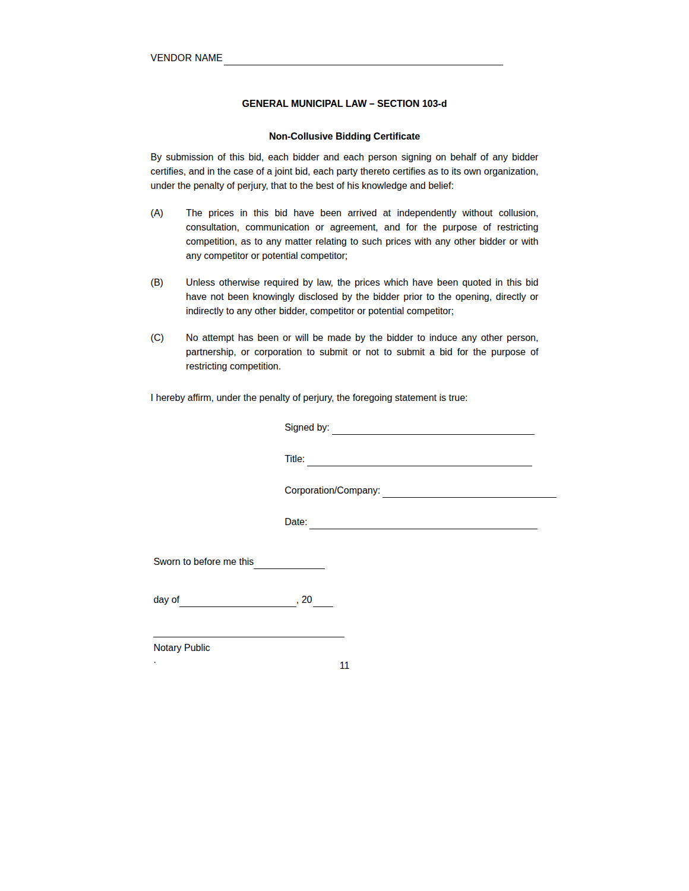VENDOR NAME
GENERAL MUNICIPAL LAW – SECTION 103-d
Non-Collusive Bidding Certificate
By submission of this bid, each bidder and each person signing on behalf of any bidder certifies, and in the case of a joint bid, each party thereto certifies as to its own organization, under the penalty of perjury, that to the best of his knowledge and belief:
(A)
The prices in this bid have been arrived at independently without collusion, consultation, communication or agreement, and for the purpose of restricting competition, as to any matter relating to such prices with any other bidder or with any competitor or potential competitor;
(B)
Unless otherwise required by law, the prices which have been quoted in this bid have not been knowingly disclosed by the bidder prior to the opening, directly or indirectly to any other bidder, competitor or potential competitor;
(C)
No attempt has been or will be made by the bidder to induce any other person, partnership, or corporation to submit or not to submit a bid for the purpose of restricting competition.
I hereby affirm, under the penalty of perjury, the foregoing statement is true:
Signed by:
Title:
Corporation/Company:
Date:
Sworn to before me this
day of , 20
Notary Public
.
11